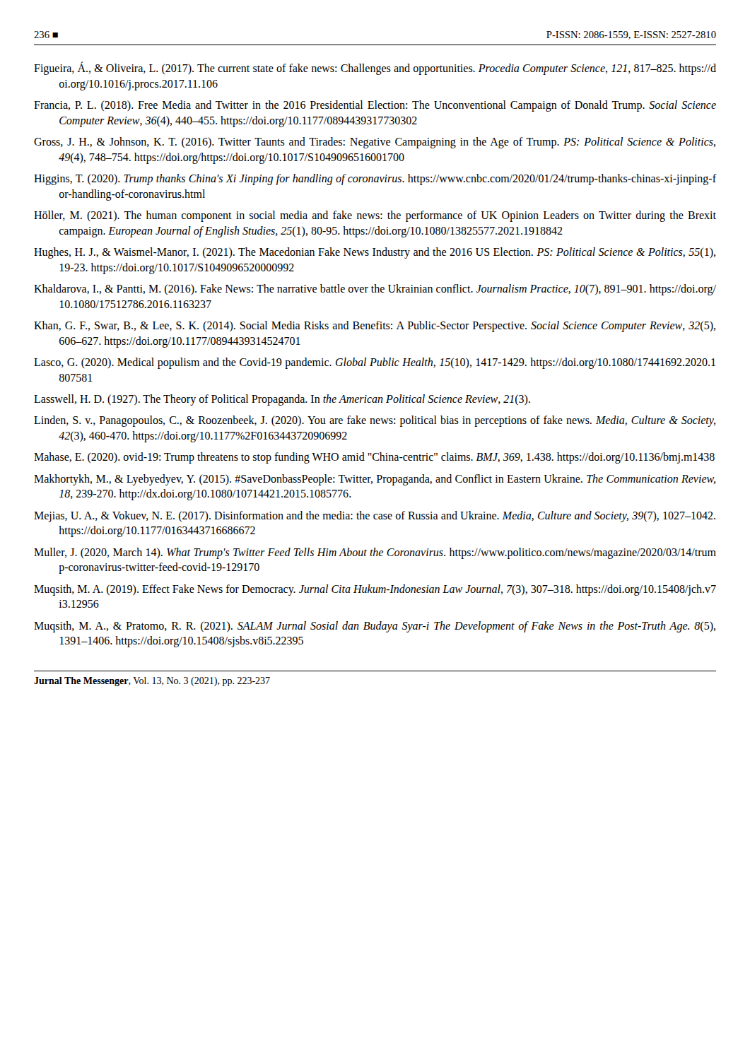236 ■ P-ISSN: 2086-1559, E-ISSN: 2527-2810
Figueira, Á., & Oliveira, L. (2017). The current state of fake news: Challenges and opportunities. Procedia Computer Science, 121, 817–825. https://doi.org/10.1016/j.procs.2017.11.106
Francia, P. L. (2018). Free Media and Twitter in the 2016 Presidential Election: The Unconventional Campaign of Donald Trump. Social Science Computer Review, 36(4), 440–455. https://doi.org/10.1177/0894439317730302
Gross, J. H., & Johnson, K. T. (2016). Twitter Taunts and Tirades: Negative Campaigning in the Age of Trump. PS: Political Science & Politics, 49(4), 748–754. https://doi.org/https://doi.org/10.1017/S1049096516001700
Higgins, T. (2020). Trump thanks China's Xi Jinping for handling of coronavirus. https://www.cnbc.com/2020/01/24/trump-thanks-chinas-xi-jinping-for-handling-of-coronavirus.html
Höller, M. (2021). The human component in social media and fake news: the performance of UK Opinion Leaders on Twitter during the Brexit campaign. European Journal of English Studies, 25(1), 80-95. https://doi.org/10.1080/13825577.2021.1918842
Hughes, H. J., & Waismel-Manor, I. (2021). The Macedonian Fake News Industry and the 2016 US Election. PS: Political Science & Politics, 55(1), 19-23. https://doi.org/10.1017/S1049096520000992
Khaldarova, I., & Pantti, M. (2016). Fake News: The narrative battle over the Ukrainian conflict. Journalism Practice, 10(7), 891–901. https://doi.org/10.1080/17512786.2016.1163237
Khan, G. F., Swar, B., & Lee, S. K. (2014). Social Media Risks and Benefits: A Public-Sector Perspective. Social Science Computer Review, 32(5), 606–627. https://doi.org/10.1177/0894439314524701
Lasco, G. (2020). Medical populism and the Covid-19 pandemic. Global Public Health, 15(10), 1417-1429. https://doi.org/10.1080/17441692.2020.1807581
Lasswell, H. D. (1927). The Theory of Political Propaganda. In the American Political Science Review, 21(3).
Linden, S. v., Panagopoulos, C., & Roozenbeek, J. (2020). You are fake news: political bias in perceptions of fake news. Media, Culture & Society, 42(3), 460-470. https://doi.org/10.1177%2F0163443720906992
Mahase, E. (2020). ovid-19: Trump threatens to stop funding WHO amid "China-centric" claims. BMJ, 369, 1.438. https://doi.org/10.1136/bmj.m1438
Makhortykh, M., & Lyebyedyev, Y. (2015). #SaveDonbassPeople: Twitter, Propaganda, and Conflict in Eastern Ukraine. The Communication Review, 18, 239-270. http://dx.doi.org/10.1080/10714421.2015.1085776.
Mejias, U. A., & Vokuev, N. E. (2017). Disinformation and the media: the case of Russia and Ukraine. Media, Culture and Society, 39(7), 1027–1042. https://doi.org/10.1177/0163443716686672
Muller, J. (2020, March 14). What Trump's Twitter Feed Tells Him About the Coronavirus. https://www.politico.com/news/magazine/2020/03/14/trump-coronavirus-twitter-feed-covid-19-129170
Muqsith, M. A. (2019). Effect Fake News for Democracy. Jurnal Cita Hukum-Indonesian Law Journal, 7(3), 307–318. https://doi.org/10.15408/jch.v7i3.12956
Muqsith, M. A., & Pratomo, R. R. (2021). SALAM Jurnal Sosial dan Budaya Syar-i The Development of Fake News in the Post-Truth Age. 8(5), 1391–1406. https://doi.org/10.15408/sjsbs.v8i5.22395
Jurnal The Messenger, Vol. 13, No. 3 (2021), pp. 223-237